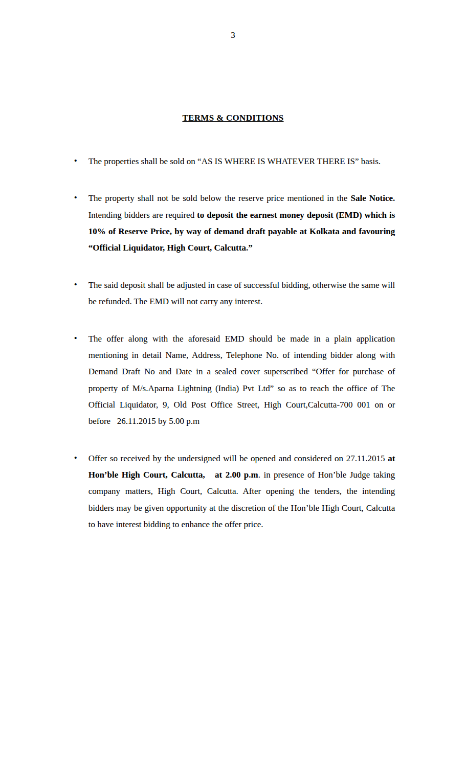3
TERMS & CONDITIONS
The properties shall be sold on “AS IS WHERE IS WHATEVER THERE IS” basis.
The property shall not be sold below the reserve price mentioned in the Sale Notice. Intending bidders are required to deposit the earnest money deposit (EMD) which is 10% of Reserve Price, by way of demand draft payable at Kolkata and favouring “Official Liquidator, High Court, Calcutta.”
The said deposit shall be adjusted in case of successful bidding, otherwise the same will be refunded. The EMD will not carry any interest.
The offer along with the aforesaid EMD should be made in a plain application mentioning in detail Name, Address, Telephone No. of intending bidder along with Demand Draft No and Date in a sealed cover superscribed “Offer for purchase of property of M/s.Aparna Lightning (India) Pvt Ltd” so as to reach the office of The Official Liquidator, 9, Old Post Office Street, High Court,Calcutta-700 001 on or before 26.11.2015 by 5.00 p.m
Offer so received by the undersigned will be opened and considered on 27.11.2015 at Hon’ble High Court, Calcutta, at 2.00 p.m. in presence of Hon’ble Judge taking company matters, High Court, Calcutta. After opening the tenders, the intending bidders may be given opportunity at the discretion of the Hon’ble High Court, Calcutta to have interest bidding to enhance the offer price.